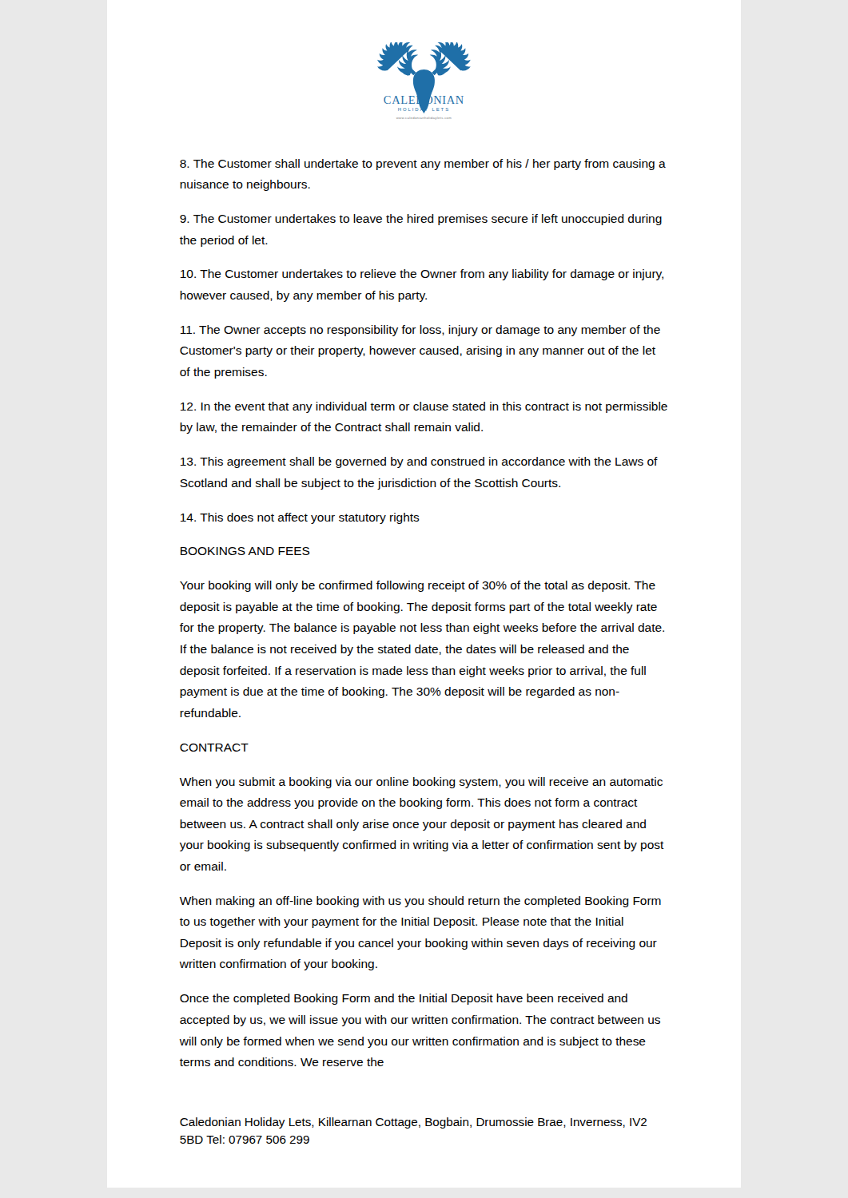CALEDONIAN HOLIDAY LETS www.caledonianholidaylets.com
8. The Customer shall undertake to prevent any member of his / her party from causing a nuisance to neighbours.
9. The Customer undertakes to leave the hired premises secure if left unoccupied during the period of let.
10. The Customer undertakes to relieve the Owner from any liability for damage or injury, however caused, by any member of his party.
11. The Owner accepts no responsibility for loss, injury or damage to any member of the Customer's party or their property, however caused, arising in any manner out of the let of the premises.
12. In the event that any individual term or clause stated in this contract is not permissible by law, the remainder of the Contract shall remain valid.
13. This agreement shall be governed by and construed in accordance with the Laws of Scotland and shall be subject to the jurisdiction of the Scottish Courts.
14. This does not affect your statutory rights
BOOKINGS AND FEES
Your booking will only be confirmed following receipt of 30% of the total as deposit. The deposit is payable at the time of booking. The deposit forms part of the total weekly rate for the property. The balance is payable not less than eight weeks before the arrival date. If the balance is not received by the stated date, the dates will be released and the deposit forfeited. If a reservation is made less than eight weeks prior to arrival, the full payment is due at the time of booking. The 30% deposit will be regarded as non-refundable.
CONTRACT
When you submit a booking via our online booking system, you will receive an automatic email to the address you provide on the booking form. This does not form a contract between us. A contract shall only arise once your deposit or payment has cleared and your booking is subsequently confirmed in writing via a letter of confirmation sent by post or email.
When making an off-line booking with us you should return the completed Booking Form to us together with your payment for the Initial Deposit. Please note that the Initial Deposit is only refundable if you cancel your booking within seven days of receiving our written confirmation of your booking.
Once the completed Booking Form and the Initial Deposit have been received and accepted by us, we will issue you with our written confirmation. The contract between us will only be formed when we send you our written confirmation and is subject to these terms and conditions. We reserve the
Caledonian Holiday Lets, Killearnan Cottage, Bogbain, Drumossie Brae, Inverness, IV2 5BD Tel: 07967 506 299